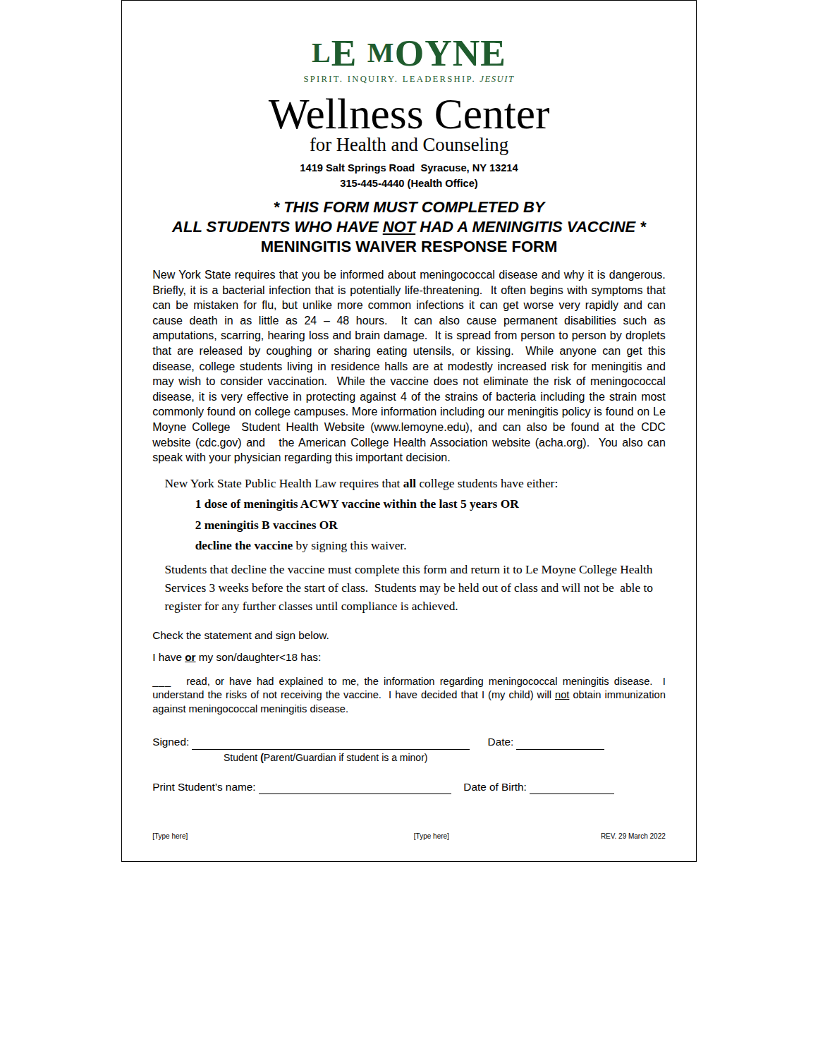LE MOYNE
SPIRIT. INQUIRY. LEADERSHIP. JESUIT
Wellness Center
for Health and Counseling
1419 Salt Springs Road Syracuse, NY 13214
315-445-4440 (Health Office)
* THIS FORM MUST COMPLETED BY
ALL STUDENTS WHO HAVE NOT HAD A MENINGITIS VACCINE *
MENINGITIS WAIVER RESPONSE FORM
New York State requires that you be informed about meningococcal disease and why it is dangerous. Briefly, it is a bacterial infection that is potentially life-threatening. It often begins with symptoms that can be mistaken for flu, but unlike more common infections it can get worse very rapidly and can cause death in as little as 24 – 48 hours. It can also cause permanent disabilities such as amputations, scarring, hearing loss and brain damage. It is spread from person to person by droplets that are released by coughing or sharing eating utensils, or kissing. While anyone can get this disease, college students living in residence halls are at modestly increased risk for meningitis and may wish to consider vaccination. While the vaccine does not eliminate the risk of meningococcal disease, it is very effective in protecting against 4 of the strains of bacteria including the strain most commonly found on college campuses. More information including our meningitis policy is found on Le Moyne College Student Health Website (www.lemoyne.edu), and can also be found at the CDC website (cdc.gov) and the American College Health Association website (acha.org). You also can speak with your physician regarding this important decision.
New York State Public Health Law requires that all college students have either:
1 dose of meningitis ACWY vaccine within the last 5 years OR
2 meningitis B vaccines OR
decline the vaccine by signing this waiver.
Students that decline the vaccine must complete this form and return it to Le Moyne College Health Services 3 weeks before the start of class. Students may be held out of class and will not be able to register for any further classes until compliance is achieved.
Check the statement and sign below.
I have or my son/daughter<18 has:
___ read, or have had explained to me, the information regarding meningococcal meningitis disease. I understand the risks of not receiving the vaccine. I have decided that I (my child) will not obtain immunization against meningococcal meningitis disease.
Signed: Date:
Student (Parent/Guardian if student is a minor)
Print Student’s name: Date of Birth:
[Type here] [Type here] REV. 29 March 2022